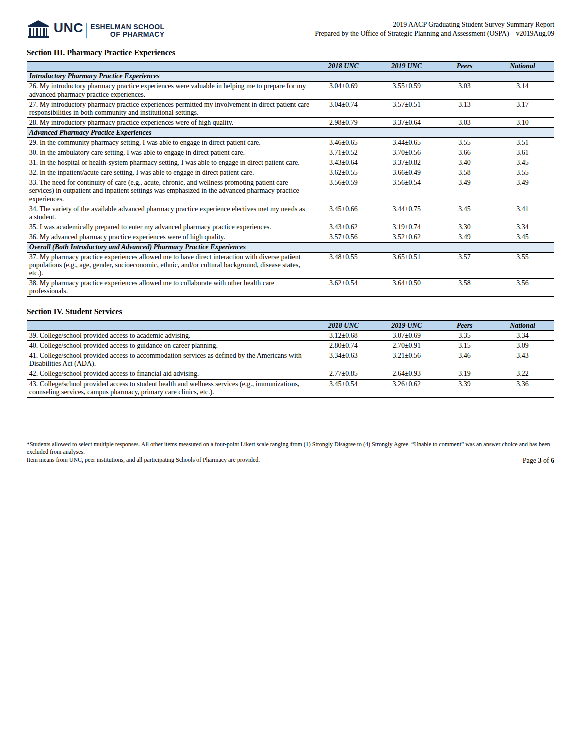UNC ESHELMAN SCHOOL OF PHARMACY
2019 AACP Graduating Student Survey Summary Report
Prepared by the Office of Strategic Planning and Assessment (OSPA) – v2019Aug.09
Section III. Pharmacy Practice Experiences
| | 2018 UNC | 2019 UNC | Peers | National |
| --- | --- | --- | --- | --- |
| Introductory Pharmacy Practice Experiences |
| 26. My introductory pharmacy practice experiences were valuable in helping me to prepare for my advanced pharmacy practice experiences. | 3.04±0.69 | 3.55±0.59 | 3.03 | 3.14 |
| 27. My introductory pharmacy practice experiences permitted my involvement in direct patient care responsibilities in both community and institutional settings. | 3.04±0.74 | 3.57±0.51 | 3.13 | 3.17 |
| 28. My introductory pharmacy practice experiences were of high quality. | 2.98±0.79 | 3.37±0.64 | 3.03 | 3.10 |
| Advanced Pharmacy Practice Experiences |
| 29. In the community pharmacy setting, I was able to engage in direct patient care. | 3.46±0.65 | 3.44±0.65 | 3.55 | 3.51 |
| 30. In the ambulatory care setting, I was able to engage in direct patient care. | 3.71±0.52 | 3.70±0.56 | 3.66 | 3.61 |
| 31. In the hospital or health-system pharmacy setting, I was able to engage in direct patient care. | 3.43±0.64 | 3.37±0.82 | 3.40 | 3.45 |
| 32. In the inpatient/acute care setting, I was able to engage in direct patient care. | 3.62±0.55 | 3.66±0.49 | 3.58 | 3.55 |
| 33. The need for continuity of care (e.g., acute, chronic, and wellness promoting patient care services) in outpatient and inpatient settings was emphasized in the advanced pharmacy practice experiences. | 3.56±0.59 | 3.56±0.54 | 3.49 | 3.49 |
| 34. The variety of the available advanced pharmacy practice experience electives met my needs as a student. | 3.45±0.66 | 3.44±0.75 | 3.45 | 3.41 |
| 35. I was academically prepared to enter my advanced pharmacy practice experiences. | 3.43±0.62 | 3.19±0.74 | 3.30 | 3.34 |
| 36. My advanced pharmacy practice experiences were of high quality. | 3.57±0.56 | 3.52±0.62 | 3.49 | 3.45 |
| Overall (Both Introductory and Advanced) Pharmacy Practice Experiences |
| 37. My pharmacy practice experiences allowed me to have direct interaction with diverse patient populations (e.g., age, gender, socioeconomic, ethnic, and/or cultural background, disease states, etc.). | 3.48±0.55 | 3.65±0.51 | 3.57 | 3.55 |
| 38. My pharmacy practice experiences allowed me to collaborate with other health care professionals. | 3.62±0.54 | 3.64±0.50 | 3.58 | 3.56 |
Section IV. Student Services
| | 2018 UNC | 2019 UNC | Peers | National |
| --- | --- | --- | --- | --- |
| 39. College/school provided access to academic advising. | 3.12±0.68 | 3.07±0.69 | 3.35 | 3.34 |
| 40. College/school provided access to guidance on career planning. | 2.80±0.74 | 2.70±0.91 | 3.15 | 3.09 |
| 41. College/school provided access to accommodation services as defined by the Americans with Disabilities Act (ADA). | 3.34±0.63 | 3.21±0.56 | 3.46 | 3.43 |
| 42. College/school provided access to financial aid advising. | 2.77±0.85 | 2.64±0.93 | 3.19 | 3.22 |
| 43. College/school provided access to student health and wellness services (e.g., immunizations, counseling services, campus pharmacy, primary care clinics, etc.). | 3.45±0.54 | 3.26±0.62 | 3.39 | 3.36 |
*Students allowed to select multiple responses. All other items measured on a four-point Likert scale ranging from (1) Strongly Disagree to (4) Strongly Agree. “Unable to comment” was an answer choice and has been excluded from analyses.
Page 3 of 6 Item means from UNC, peer institutions, and all participating Schools of Pharmacy are provided.